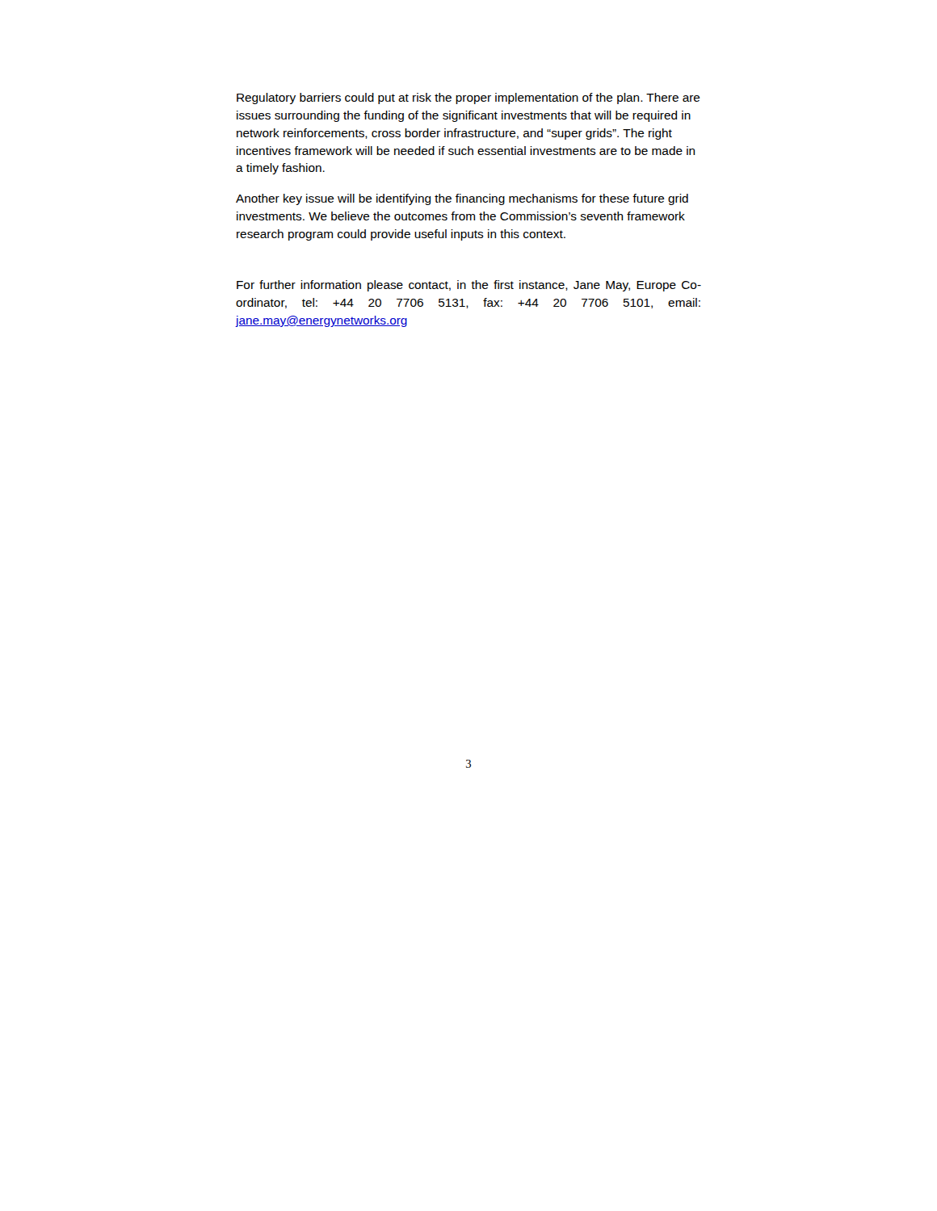Regulatory barriers could put at risk the proper implementation of the plan. There are issues surrounding the funding of the significant investments that will be required in network reinforcements, cross border infrastructure, and “super grids”. The right incentives framework will be needed if such essential investments are to be made in a timely fashion.
Another key issue will be identifying the financing mechanisms for these future grid investments. We believe the outcomes from the Commission’s seventh framework research program could provide useful inputs in this context.
For further information please contact, in the first instance, Jane May, Europe Co-ordinator, tel: +44 20 7706 5131, fax: +44 20 7706 5101, email: jane.may@energynetworks.org
3